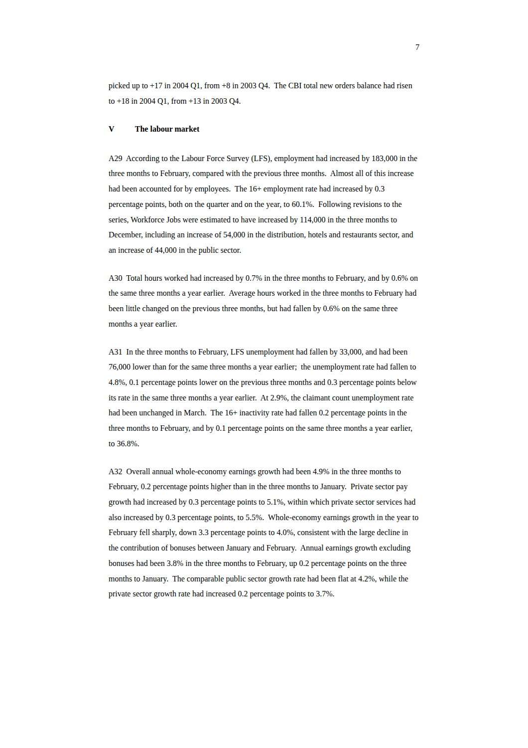7
picked up to +17 in 2004 Q1, from +8 in 2003 Q4. The CBI total new orders balance had risen to +18 in 2004 Q1, from +13 in 2003 Q4.
VThe labour market
A29 According to the Labour Force Survey (LFS), employment had increased by 183,000 in the three months to February, compared with the previous three months. Almost all of this increase had been accounted for by employees. The 16+ employment rate had increased by 0.3 percentage points, both on the quarter and on the year, to 60.1%. Following revisions to the series, Workforce Jobs were estimated to have increased by 114,000 in the three months to December, including an increase of 54,000 in the distribution, hotels and restaurants sector, and an increase of 44,000 in the public sector.
A30 Total hours worked had increased by 0.7% in the three months to February, and by 0.6% on the same three months a year earlier. Average hours worked in the three months to February had been little changed on the previous three months, but had fallen by 0.6% on the same three months a year earlier.
A31 In the three months to February, LFS unemployment had fallen by 33,000, and had been 76,000 lower than for the same three months a year earlier; the unemployment rate had fallen to 4.8%, 0.1 percentage points lower on the previous three months and 0.3 percentage points below its rate in the same three months a year earlier. At 2.9%, the claimant count unemployment rate had been unchanged in March. The 16+ inactivity rate had fallen 0.2 percentage points in the three months to February, and by 0.1 percentage points on the same three months a year earlier, to 36.8%.
A32 Overall annual whole-economy earnings growth had been 4.9% in the three months to February, 0.2 percentage points higher than in the three months to January. Private sector pay growth had increased by 0.3 percentage points to 5.1%, within which private sector services had also increased by 0.3 percentage points, to 5.5%. Whole-economy earnings growth in the year to February fell sharply, down 3.3 percentage points to 4.0%, consistent with the large decline in the contribution of bonuses between January and February. Annual earnings growth excluding bonuses had been 3.8% in the three months to February, up 0.2 percentage points on the three months to January. The comparable public sector growth rate had been flat at 4.2%, while the private sector growth rate had increased 0.2 percentage points to 3.7%.